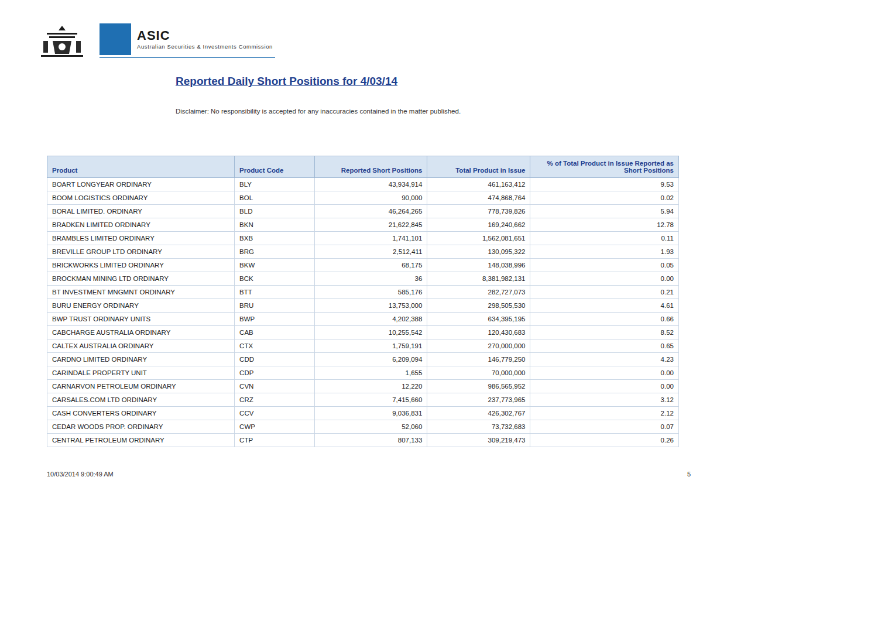ASIC
Australian Securities & Investments Commission
Reported Daily Short Positions for 4/03/14
Disclaimer: No responsibility is accepted for any inaccuracies contained in the matter published.
| Product | Product Code | Reported Short Positions | Total Product in Issue | % of Total Product in Issue Reported as Short Positions |
| --- | --- | --- | --- | --- |
| BOART LONGYEAR ORDINARY | BLY | 43,934,914 | 461,163,412 | 9.53 |
| BOOM LOGISTICS ORDINARY | BOL | 90,000 | 474,868,764 | 0.02 |
| BORAL LIMITED. ORDINARY | BLD | 46,264,265 | 778,739,826 | 5.94 |
| BRADKEN LIMITED ORDINARY | BKN | 21,622,845 | 169,240,662 | 12.78 |
| BRAMBLES LIMITED ORDINARY | BXB | 1,741,101 | 1,562,081,651 | 0.11 |
| BREVILLE GROUP LTD ORDINARY | BRG | 2,512,411 | 130,095,322 | 1.93 |
| BRICKWORKS LIMITED ORDINARY | BKW | 68,175 | 148,038,996 | 0.05 |
| BROCKMAN MINING LTD ORDINARY | BCK | 36 | 8,381,982,131 | 0.00 |
| BT INVESTMENT MNGMNT ORDINARY | BTT | 585,176 | 282,727,073 | 0.21 |
| BURU ENERGY ORDINARY | BRU | 13,753,000 | 298,505,530 | 4.61 |
| BWP TRUST ORDINARY UNITS | BWP | 4,202,388 | 634,395,195 | 0.66 |
| CABCHARGE AUSTRALIA ORDINARY | CAB | 10,255,542 | 120,430,683 | 8.52 |
| CALTEX AUSTRALIA ORDINARY | CTX | 1,759,191 | 270,000,000 | 0.65 |
| CARDNO LIMITED ORDINARY | CDD | 6,209,094 | 146,779,250 | 4.23 |
| CARINDALE PROPERTY UNIT | CDP | 1,655 | 70,000,000 | 0.00 |
| CARNARVON PETROLEUM ORDINARY | CVN | 12,220 | 986,565,952 | 0.00 |
| CARSALES.COM LTD ORDINARY | CRZ | 7,415,660 | 237,773,965 | 3.12 |
| CASH CONVERTERS ORDINARY | CCV | 9,036,831 | 426,302,767 | 2.12 |
| CEDAR WOODS PROP. ORDINARY | CWP | 52,060 | 73,732,683 | 0.07 |
| CENTRAL PETROLEUM ORDINARY | CTP | 807,133 | 309,219,473 | 0.26 |
10/03/2014 9:00:49 AM
5